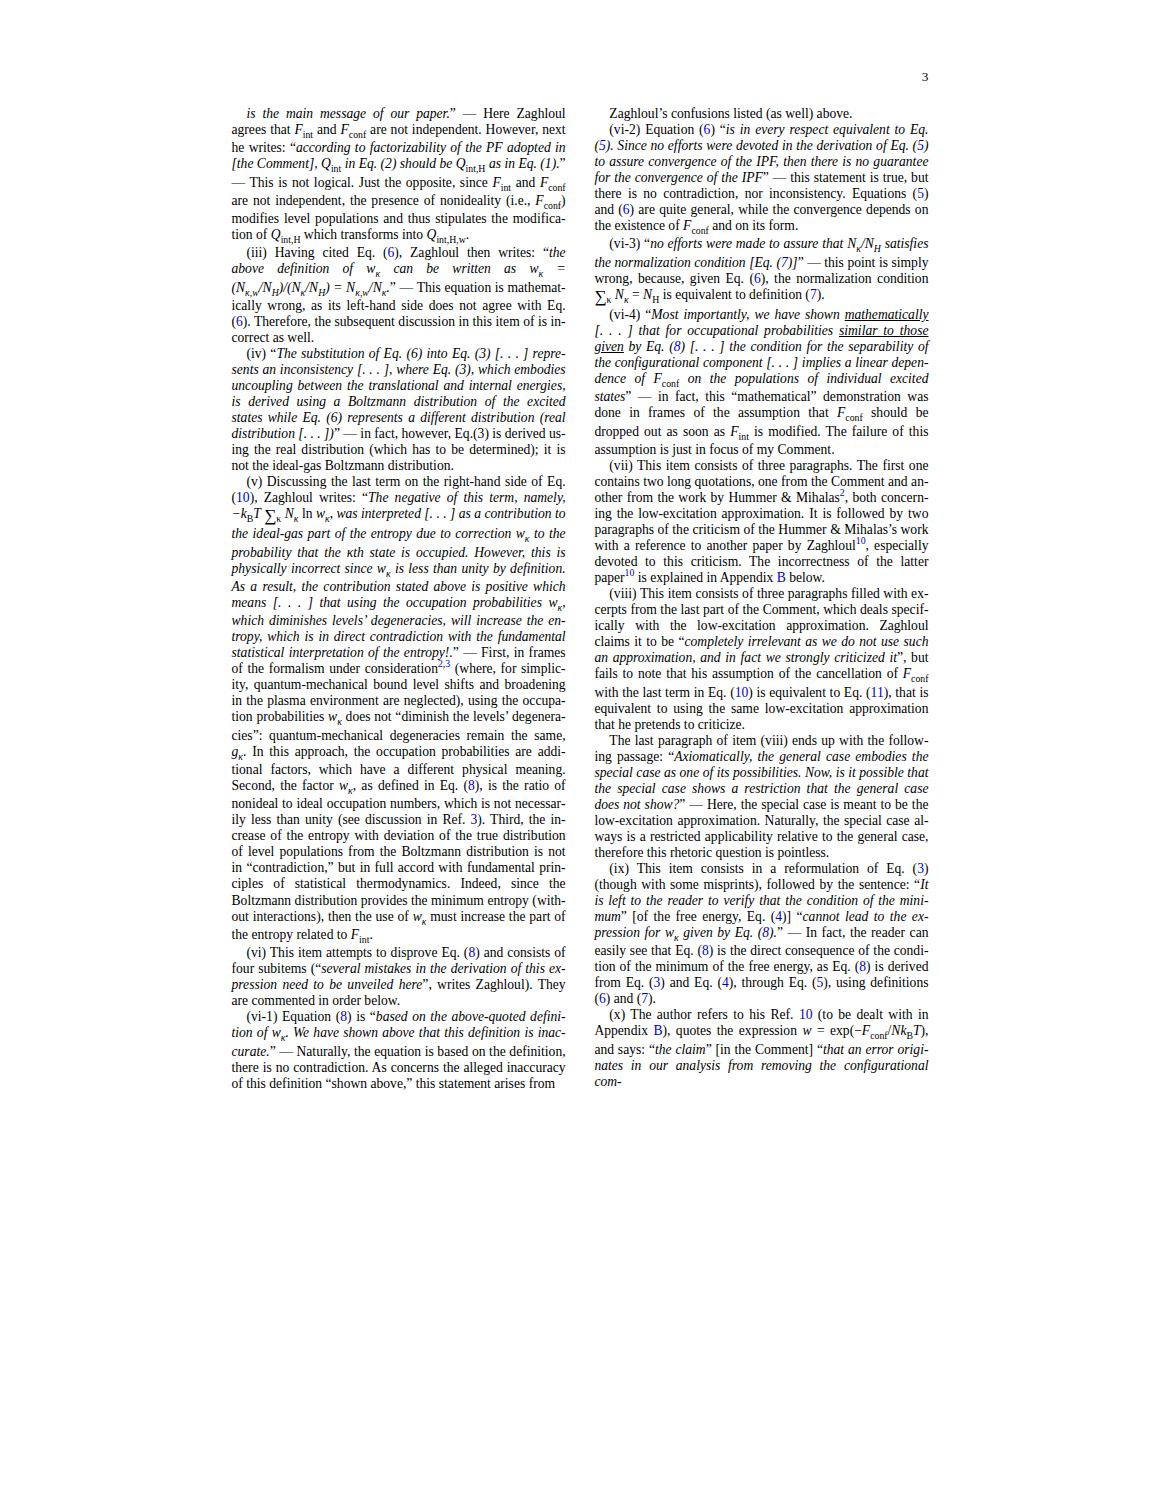3
is the main message of our paper.” — Here Zaghloul agrees that Fint and Fconf are not independent. However, next he writes: “according to factorizability of the PF adopted in [the Comment], Qint in Eq. (2) should be Qint,H as in Eq. (1).” — This is not logical. Just the opposite, since Fint and Fconf are not independent, the presence of nonideality (i.e., Fconf) modifies level populations and thus stipulates the modification of Qint,H which transforms into Qint,H,w.
(iii) Having cited Eq. (6), Zaghloul then writes: “the above definition of wκ can be written as wκ = (Nκ,w/NH)/(Nκ/NH) = Nκ,w/Nκ.” — This equation is mathematically wrong, as its left-hand side does not agree with Eq. (6). Therefore, the subsequent discussion in this item of is incorrect as well.
(iv) “The substitution of Eq. (6) into Eq. (3) [. . . ] represents an inconsistency [. . . ], where Eq. (3), which embodies uncoupling between the translational and internal energies, is derived using a Boltzmann distribution of the excited states while Eq. (6) represents a different distribution (real distribution [. . . ])” — in fact, however, Eq.(3) is derived using the real distribution (which has to be determined); it is not the ideal-gas Boltzmann distribution.
(v) Discussing the last term on the right-hand side of Eq. (10), Zaghloul writes: “The negative of this term, namely, −kBT ∑κ Nκ ln wκ, was interpreted [. . . ] as a contribution to the ideal-gas part of the entropy due to correction wκ to the probability that the κth state is occupied. However, this is physically incorrect since wκ is less than unity by definition. As a result, the contribution stated above is positive which means [. . . ] that using the occupation probabilities wκ, which diminishes levels’ degeneracies, will increase the entropy, which is in direct contradiction with the fundamental statistical interpretation of the entropy!.” — First, in frames of the formalism under consideration2,3 (where, for simplicity, quantum-mechanical bound level shifts and broadening in the plasma environment are neglected), using the occupation probabilities wκ does not “diminish the levels’ degeneracies”: quantum-mechanical degeneracies remain the same, gκ. In this approach, the occupation probabilities are additional factors, which have a different physical meaning. Second, the factor wκ, as defined in Eq. (8), is the ratio of nonideal to ideal occupation numbers, which is not necessarily less than unity (see discussion in Ref. 3). Third, the increase of the entropy with deviation of the true distribution of level populations from the Boltzmann distribution is not in “contradiction,” but in full accord with fundamental principles of statistical thermodynamics. Indeed, since the Boltzmann distribution provides the minimum entropy (without interactions), then the use of wκ must increase the part of the entropy related to Fint.
(vi) This item attempts to disprove Eq. (8) and consists of four subitems (“several mistakes in the derivation of this expression need to be unveiled here”, writes Zaghloul). They are commented in order below.
(vi-1) Equation (8) is “based on the above-quoted definition of wκ. We have shown above that this definition is inaccurate.” — Naturally, the equation is based on the definition, there is no contradiction. As concerns the alleged inaccuracy of this definition “shown above,” this statement arises from
Zaghloul’s confusions listed (as well) above.
(vi-2) Equation (6) “is in every respect equivalent to Eq. (5). Since no efforts were devoted in the derivation of Eq. (5) to assure convergence of the IPF, then there is no guarantee for the convergence of the IPF” — this statement is true, but there is no contradiction, nor inconsistency. Equations (5) and (6) are quite general, while the convergence depends on the existence of Fconf and on its form.
(vi-3) “no efforts were made to assure that Nκ/NH satisfies the normalization condition [Eq. (7)]” — this point is simply wrong, because, given Eq. (6), the normalization condition ∑κ Nκ = NH is equivalent to definition (7).
(vi-4) “Most importantly, we have shown mathematically [. . . ] that for occupational probabilities similar to those given by Eq. (8) [. . . ] the condition for the separability of the configurational component [. . . ] implies a linear dependence of Fconf on the populations of individual excited states” — in fact, this “mathematical” demonstration was done in frames of the assumption that Fconf should be dropped out as soon as Fint is modified. The failure of this assumption is just in focus of my Comment.
(vii) This item consists of three paragraphs. The first one contains two long quotations, one from the Comment and another from the work by Hummer & Mihalas2, both concerning the low-excitation approximation. It is followed by two paragraphs of the criticism of the Hummer & Mihalas’s work with a reference to another paper by Zaghloul10, especially devoted to this criticism. The incorrectness of the latter paper10 is explained in Appendix B below.
(viii) This item consists of three paragraphs filled with excerpts from the last part of the Comment, which deals specifically with the low-excitation approximation. Zaghloul claims it to be “completely irrelevant as we do not use such an approximation, and in fact we strongly criticized it”, but fails to note that his assumption of the cancellation of Fconf with the last term in Eq. (10) is equivalent to Eq. (11), that is equivalent to using the same low-excitation approximation that he pretends to criticize.
The last paragraph of item (viii) ends up with the following passage: “Axiomatically, the general case embodies the special case as one of its possibilities. Now, is it possible that the special case shows a restriction that the general case does not show?” — Here, the special case is meant to be the low-excitation approximation. Naturally, the special case always is a restricted applicability relative to the general case, therefore this rhetoric question is pointless.
(ix) This item consists in a reformulation of Eq. (3) (though with some misprints), followed by the sentence: “It is left to the reader to verify that the condition of the minimum” [of the free energy, Eq. (4)] “cannot lead to the expression for wκ given by Eq. (8).” — In fact, the reader can easily see that Eq. (8) is the direct consequence of the condition of the minimum of the free energy, as Eq. (8) is derived from Eq. (3) and Eq. (4), through Eq. (5), using definitions (6) and (7).
(x) The author refers to his Ref. 10 (to be dealt with in Appendix B), quotes the expression w = exp(−Fconf/NkBT), and says: “the claim” [in the Comment] “that an error originates in our analysis from removing the configurational com-